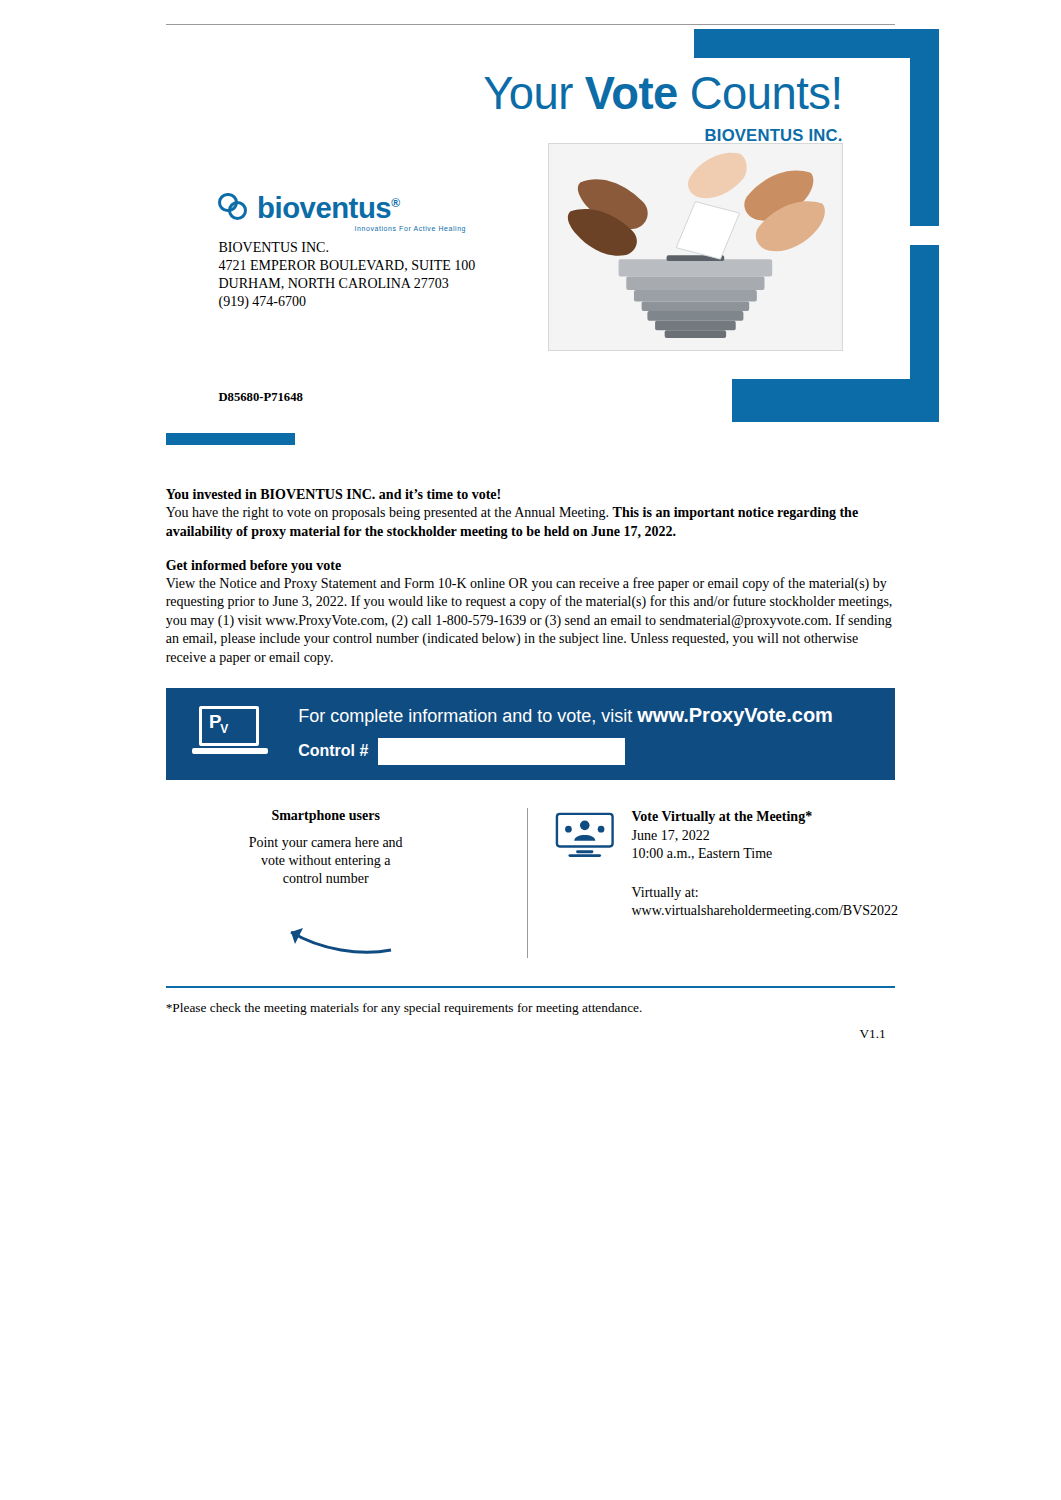Your Vote Counts!
BIOVENTUS INC.
2022 Annual Meeting
Vote by June 16, 2022
11:59 PM ET
bioventus®
Innovations For Active Healing
BIOVENTUS INC.
4721 EMPEROR BOULEVARD, SUITE 100
DURHAM, NORTH CAROLINA 27703
(919) 474-6700
D85680-P71648
You invested in BIOVENTUS INC. and it’s time to vote!
You have the right to vote on proposals being presented at the Annual Meeting. This is an important notice regarding the availability of proxy material for the stockholder meeting to be held on June 17, 2022.
Get informed before you vote
View the Notice and Proxy Statement and Form 10-K online OR you can receive a free paper or email copy of the material(s) by requesting prior to June 3, 2022. If you would like to request a copy of the material(s) for this and/or future stockholder meetings, you may (1) visit www.ProxyVote.com, (2) call 1-800-579-1639 or (3) send an email to sendmaterial@proxyvote.com. If sending an email, please include your control number (indicated below) in the subject line. Unless requested, you will not otherwise receive a paper or email copy.
PV
For complete information and to vote, visit www.ProxyVote.com
Control #
Smartphone users
Point your camera here and
vote without entering a
control number
Vote Virtually at the Meeting*
June 17, 2022
10:00 a.m., Eastern Time
Virtually at:
www.virtualshareholdermeeting.com/BVS2022
*Please check the meeting materials for any special requirements for meeting attendance.
V1.1